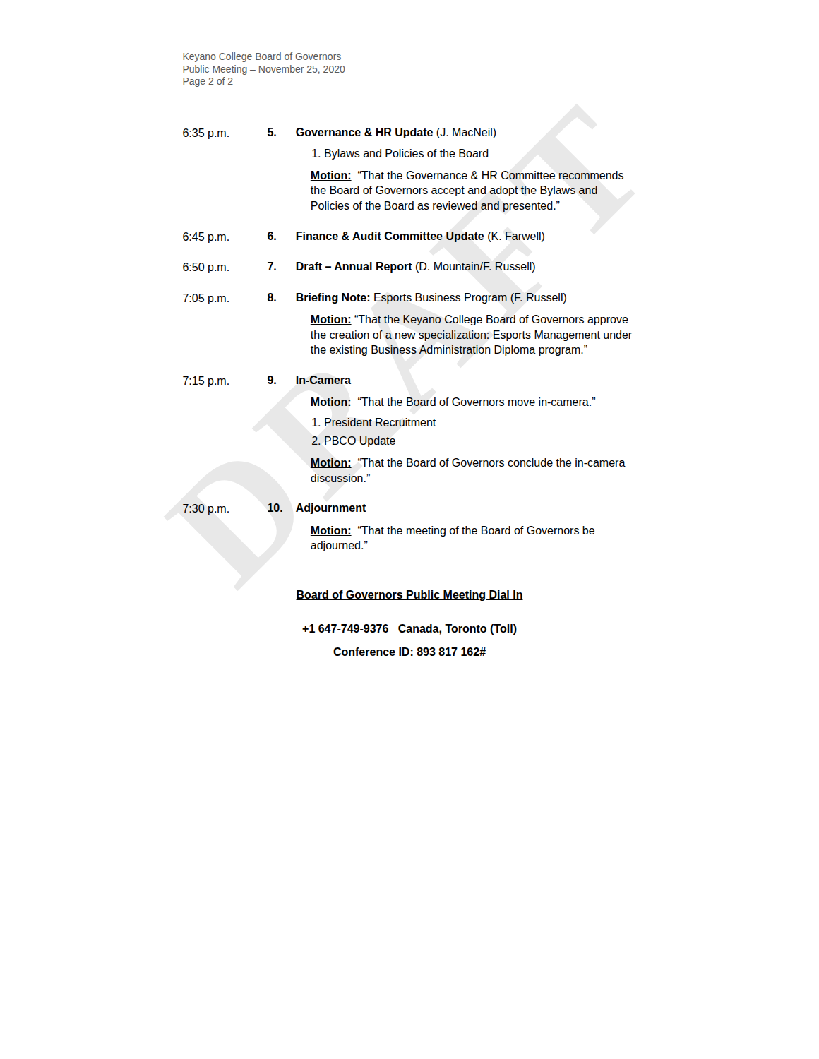DRAFT
Keyano College Board of Governors
Public Meeting – November 25, 2020
Page 2 of 2
6:35 p.m.
5.
Governance & HR Update (J. MacNeil)
Bylaws and Policies of the Board
Motion: “That the Governance & HR Committee recommends the Board of Governors accept and adopt the Bylaws and Policies of the Board as reviewed and presented.”
6:45 p.m.
6.
Finance & Audit Committee Update (K. Farwell)
6:50 p.m.
7.
Draft – Annual Report (D. Mountain/F. Russell)
7:05 p.m.
8.
Briefing Note: Esports Business Program (F. Russell)
Motion: “That the Keyano College Board of Governors approve the creation of a new specialization: Esports Management under the existing Business Administration Diploma program.”
7:15 p.m.
9.
In-Camera
Motion: “That the Board of Governors move in-camera.”
President Recruitment
PBCO Update
Motion: “That the Board of Governors conclude the in-camera discussion.”
7:30 p.m.
10.
Adjournment
Motion: “That the meeting of the Board of Governors be adjourned.”
Board of Governors Public Meeting Dial In
+1 647-749-9376 Canada, Toronto (Toll)
Conference ID: 893 817 162#